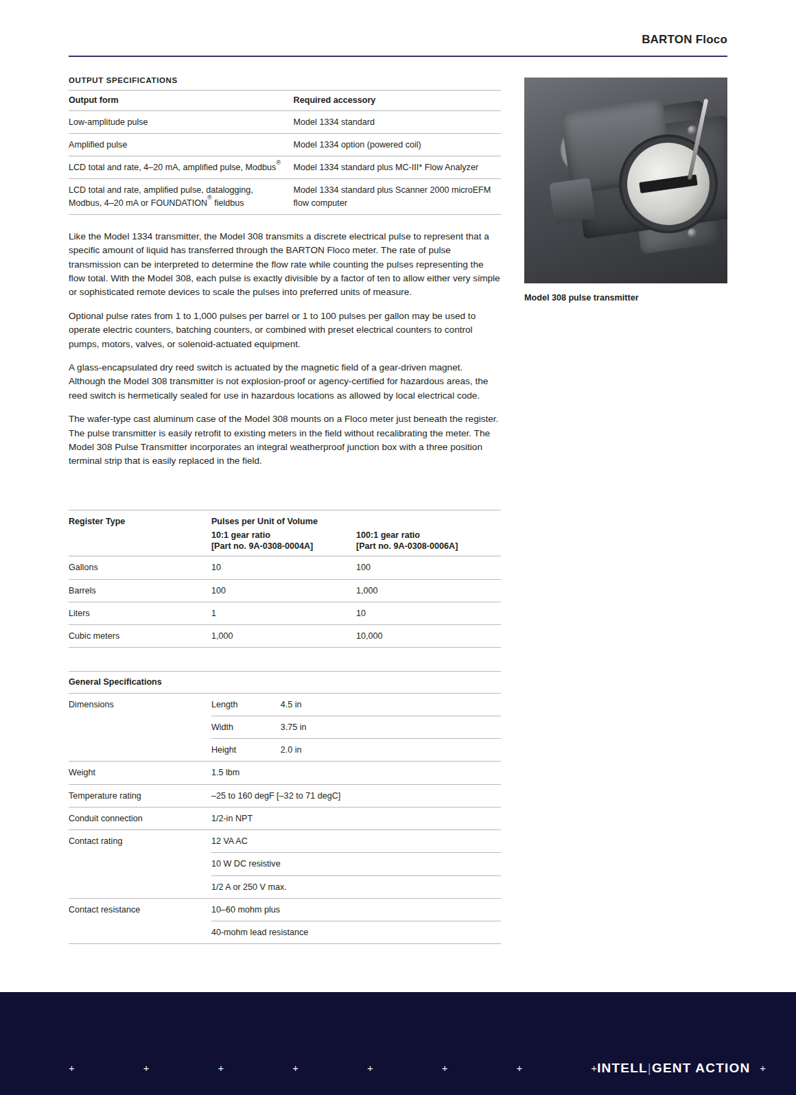BARTON Floco
Output Specifications
| Output form | Required accessory |
| --- | --- |
| Low-amplitude pulse | Model 1334 standard |
| Amplified pulse | Model 1334 option (powered coil) |
| LCD total and rate, 4–20 mA, amplified pulse, Modbus ® | Model 1334 standard plus MC-III* Flow Analyzer |
| LCD total and rate, amplified pulse, datalogging, Modbus, 4–20 mA or FOUNDATION ® fieldbus | Model 1334 standard plus Scanner 2000 microEFM flow computer |
Like the Model 1334 transmitter, the Model 308 transmits a discrete electrical pulse to represent that a specific amount of liquid has transferred through the BARTON Floco meter. The rate of pulse transmission can be interpreted to determine the flow rate while counting the pulses representing the flow total. With the Model 308, each pulse is exactly divisible by a factor of ten to allow either very simple or sophisticated remote devices to scale the pulses into preferred units of measure.
Optional pulse rates from 1 to 1,000 pulses per barrel or 1 to 100 pulses per gallon may be used to operate electric counters, batching counters, or combined with preset electrical counters to control pumps, motors, valves, or solenoid-actuated equipment.
A glass-encapsulated dry reed switch is actuated by the magnetic field of a gear-driven magnet. Although the Model 308 transmitter is not explosion-proof or agency-certified for hazardous areas, the reed switch is hermetically sealed for use in hazardous locations as allowed by local electrical code.
The wafer-type cast aluminum case of the Model 308 mounts on a Floco meter just beneath the register. The pulse transmitter is easily retrofit to existing meters in the field without recalibrating the meter. The Model 308 Pulse Transmitter incorporates an integral weatherproof junction box with a three position terminal strip that is easily replaced in the field.
Model 308 pulse transmitter
| Register Type | Pulses per Unit of Volume |
| --- | --- |
| | 10:1 gear ratio [Part no. 9A-0308-0004A] | 100:1 gear ratio [Part no. 9A-0308-0006A] |
| Gallons | 10 | 100 |
| Barrels | 100 | 1,000 |
| Liters | 1 | 10 |
| Cubic meters | 1,000 | 10,000 |
| General Specifications |
| --- |
| Dimensions | Length | 4.5 in |
| Width | 3.75 in |
| Height | 2.0 in |
| Weight | 1.5 lbm |
| Temperature rating | –25 to 160 degF [–32 to 71 degC] |
| Conduit connection | 1/2-in NPT |
| Contact rating | 12 VA AC |
| 10 W DC resistive |
| 1/2 A or 250 V max. |
| Contact resistance | 10–60 mohm plus |
| 40-mohm lead resistance |
++++++++
INTELL|GENT ACTION +